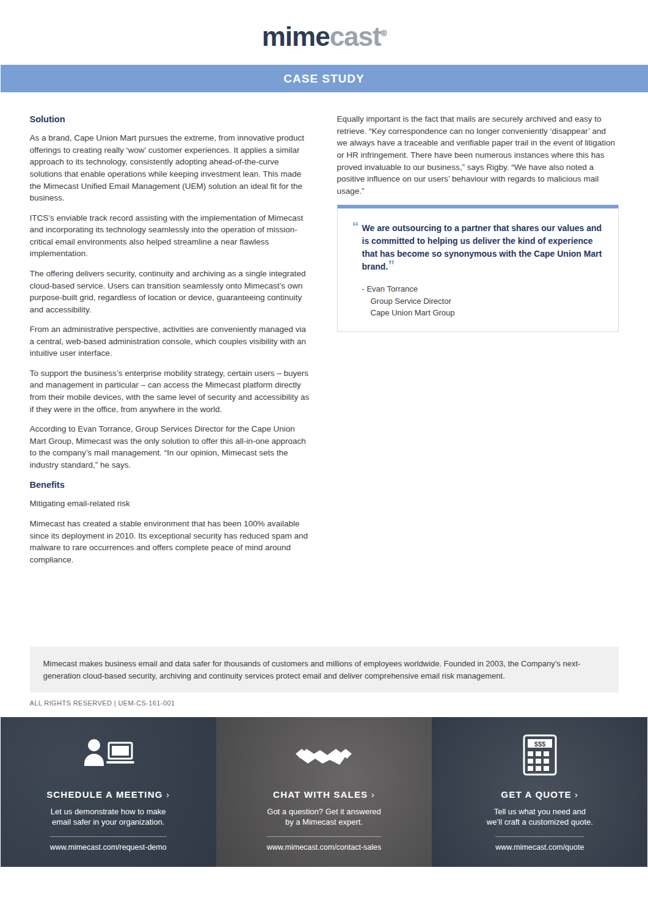mime cast®
CASE STUDY
Solution
As a brand, Cape Union Mart pursues the extreme, from innovative product offerings to creating really ‘wow’ customer experiences. It applies a similar approach to its technology, consistently adopting ahead-of-the-curve solutions that enable operations while keeping investment lean. This made the Mimecast Unified Email Management (UEM) solution an ideal fit for the business.
ITCS’s enviable track record assisting with the implementation of Mimecast and incorporating its technology seamlessly into the operation of mission-critical email environments also helped streamline a near flawless implementation.
The offering delivers security, continuity and archiving as a single integrated cloud-based service. Users can transition seamlessly onto Mimecast’s own purpose-built grid, regardless of location or device, guaranteeing continuity and accessibility.
From an administrative perspective, activities are conveniently managed via a central, web-based administration console, which couples visibility with an intuitive user interface.
To support the business’s enterprise mobility strategy, certain users – buyers and management in particular – can access the Mimecast platform directly from their mobile devices, with the same level of security and accessibility as if they were in the office, from anywhere in the world.
According to Evan Torrance, Group Services Director for the Cape Union Mart Group, Mimecast was the only solution to offer this all-in-one approach to the company’s mail management. “In our opinion, Mimecast sets the industry standard,” he says.
Benefits
Mitigating email-related risk
Mimecast has created a stable environment that has been 100% available since its deployment in 2010. Its exceptional security has reduced spam and malware to rare occurrences and offers complete peace of mind around compliance.
Equally important is the fact that mails are securely archived and easy to retrieve. “Key correspondence can no longer conveniently ‘disappear’ and we always have a traceable and verifiable paper trail in the event of litigation or HR infringement. There have been numerous instances where this has proved invaluable to our business,” says Rigby. “We have also noted a positive influence on our users’ behaviour with regards to malicious mail usage.”
“We are outsourcing to a partner that shares our values and is committed to helping us deliver the kind of experience that has become so synonymous with the Cape Union Mart brand.”
- Evan Torrance Group Service Director Cape Union Mart Group
Mimecast makes business email and data safer for thousands of customers and millions of employees worldwide. Founded in 2003, the Company’s next-generation cloud-based security, archiving and continuity services protect email and deliver comprehensive email risk management.
ALL RIGHTS RESERVED | UEM-CS-161-001
SCHEDULE A MEETING ›
Let us demonstrate how to make
email safer in your organization.
www.mimecast.com/request-demo
CHAT WITH SALES ›
Got a question? Get it answered
by a Mimecast expert.
www.mimecast.com/contact-sales
$$$
GET A QUOTE ›
Tell us what you need and
we’ll craft a customized quote.
www.mimecast.com/quote